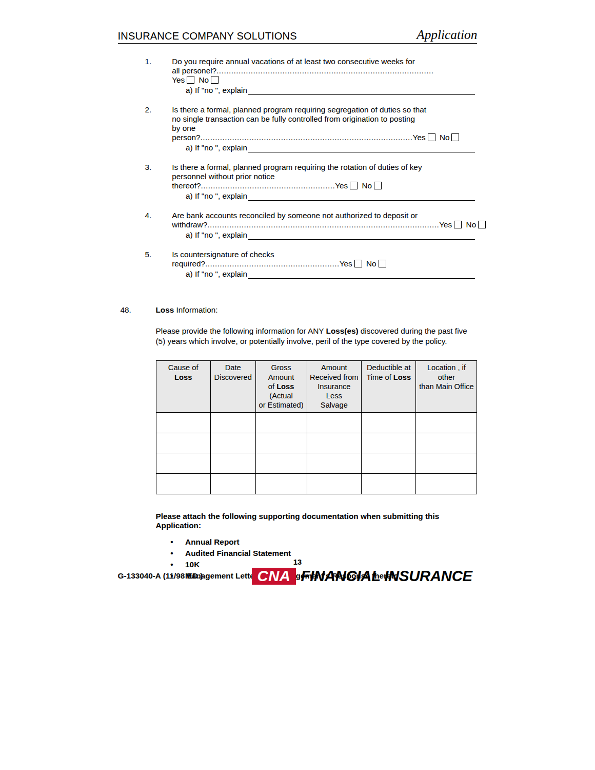INSURANCE COMPANY SOLUTIONS
Application
1.
Do you require annual vacations of at least two consecutive weeks for
all personel?......................................................................................... Yes No
a) If "no ", explain
2.
Is there a formal, planned program requiring segregation of duties so that
no single transaction can be fully controlled from origination to posting
by one person?....................................................................................... Yes No
a) If "no ", explain
3.
Is there a formal, planned program requiring the rotation of duties of key
personnel without prior notice thereof?....................................................... Yes No
a) If "no ", explain
4.
Are bank accounts reconciled by someone not authorized to deposit or
withdraw?............................................................................................... Yes No
a) If "no ", explain
5.
Is countersignature of checks required?....................................................... Yes No
a) If "no ", explain
48.
Loss Information:
Please provide the following information for ANY Loss(es) discovered during the past five (5) years which involve, or potentially involve, peril of the type covered by the policy.
| Cause of Loss | Date Discovered | Gross Amount of Loss (Actual or Estimated) | Amount Received from Insurance Less Salvage | Deductible at Time of Loss | Location , if other than Main Office |
| --- | --- | --- | --- | --- | --- |
Please attach the following supporting documentation when submitting this Application:
Annual Report
Audited Financial Statement
10K
Management Letter and Management's Response thereto.
13
G-133040-A (11/98 ED.)
CNA FINANCIAL INSURANCE